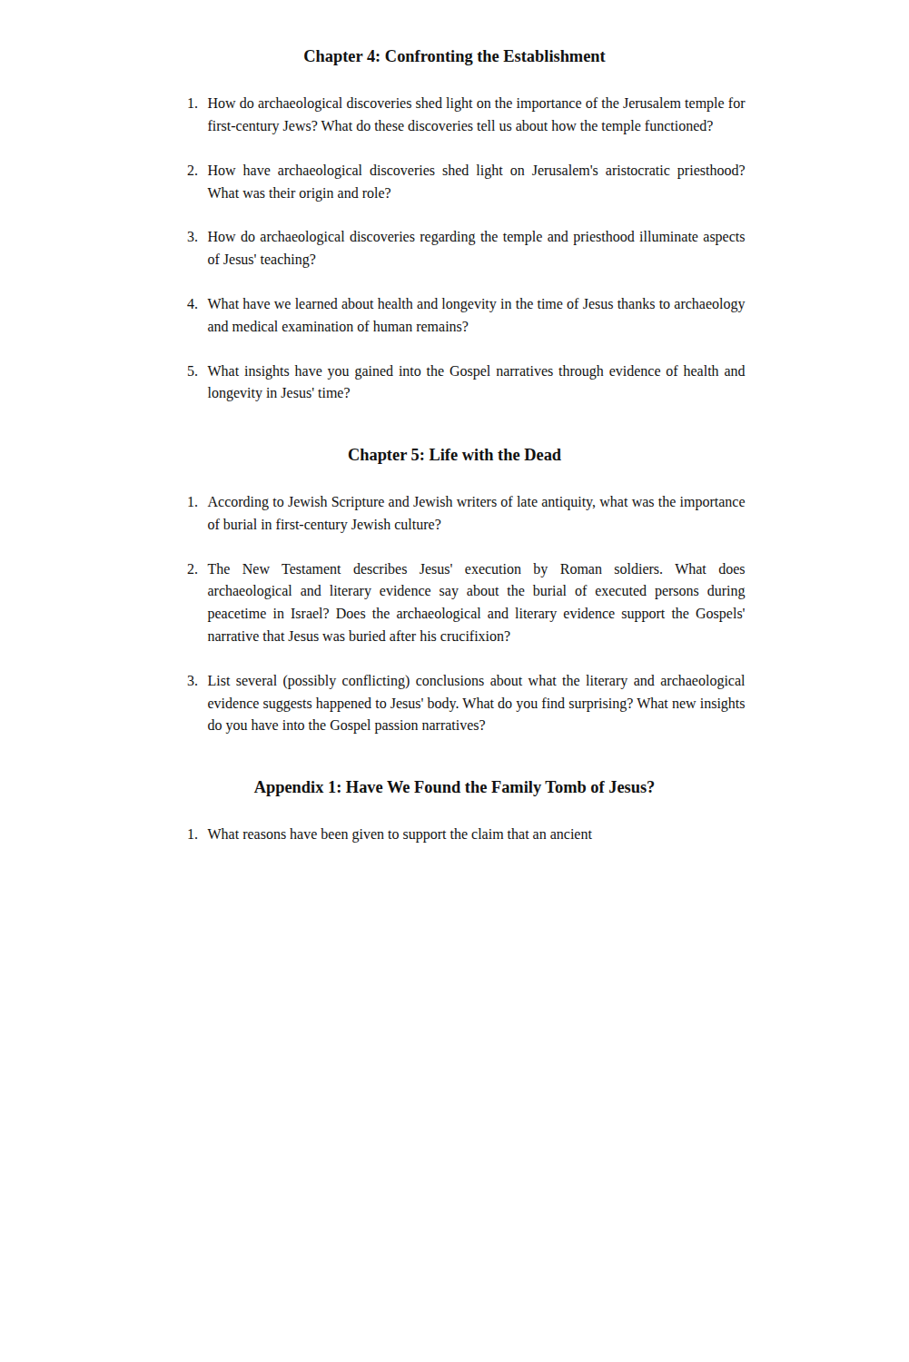Chapter 4: Confronting the Establishment
How do archaeological discoveries shed light on the importance of the Jerusalem temple for first-century Jews? What do these discoveries tell us about how the temple functioned?
How have archaeological discoveries shed light on Jerusalem's aristocratic priesthood? What was their origin and role?
How do archaeological discoveries regarding the temple and priesthood illuminate aspects of Jesus' teaching?
What have we learned about health and longevity in the time of Jesus thanks to archaeology and medical examination of human remains?
What insights have you gained into the Gospel narratives through evidence of health and longevity in Jesus' time?
Chapter 5: Life with the Dead
According to Jewish Scripture and Jewish writers of late antiquity, what was the importance of burial in first-century Jewish culture?
The New Testament describes Jesus' execution by Roman soldiers. What does archaeological and literary evidence say about the burial of executed persons during peacetime in Israel? Does the archaeological and literary evidence support the Gospels' narrative that Jesus was buried after his crucifixion?
List several (possibly conflicting) conclusions about what the literary and archaeological evidence suggests happened to Jesus' body. What do you find surprising? What new insights do you have into the Gospel passion narratives?
Appendix 1: Have We Found the Family Tomb of Jesus?
What reasons have been given to support the claim that an ancient